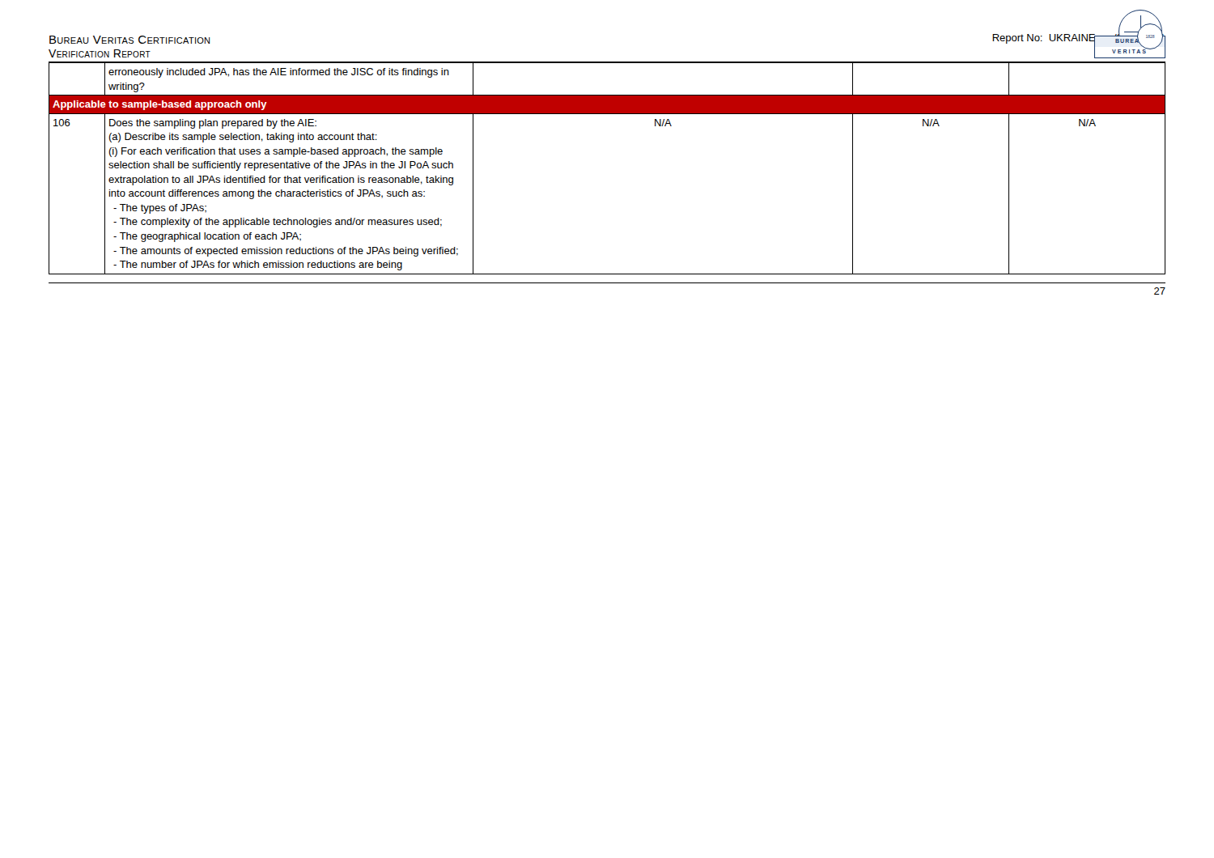Bureau Veritas Certification
BUREAU VERITAS
Report No: UKRAINE-ver/0262/2011
Verification Report
1828
BUREAU
VERITAS
| | erroneously included JPA, has the AIE informed the JISC of its findings in writing? | | | |
| Applicable to sample-based approach only |
| 106 | Does the sampling plan prepared by the AIE: (a) Describe its sample selection, taking into account that: (i) For each verification that uses a sample-based approach, the sample selection shall be sufficiently representative of the JPAs in the JI PoA such extrapolation to all JPAs identified for that verification is reasonable, taking into account differences among the characteristics of JPAs, such as: - The types of JPAs; - The complexity of the applicable technologies and/or measures used; - The geographical location of each JPA; - The amounts of expected emission reductions of the JPAs being verified; - The number of JPAs for which emission reductions are being | N/A | N/A | N/A |
27